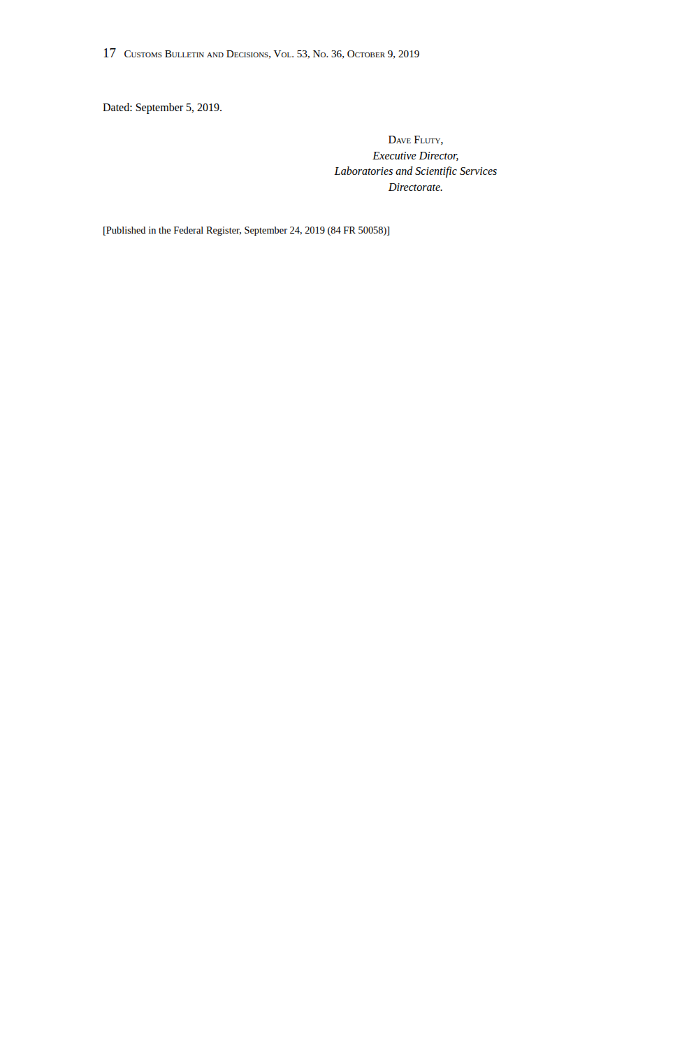17 Customs Bulletin and Decisions, Vol. 53, No. 36, October 9, 2019
Dated: September 5, 2019.
Dave Fluty,
Executive Director,
Laboratories and Scientific Services
Directorate.
[Published in the Federal Register, September 24, 2019 (84 FR 50058)]